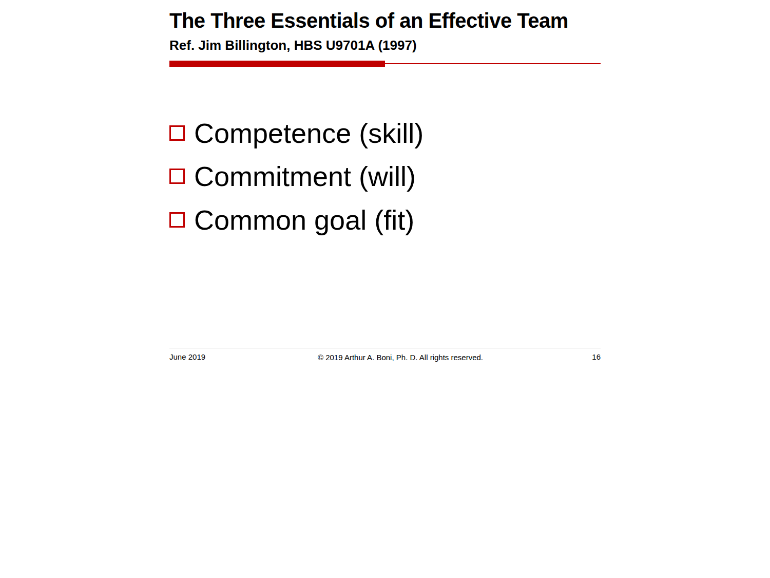The Three Essentials of an Effective Team
Ref. Jim Billington, HBS U9701A (1997)
Competence (skill)
Commitment (will)
Common goal (fit)
June 2019
© 2019 Arthur A. Boni, Ph. D. All rights reserved.
16